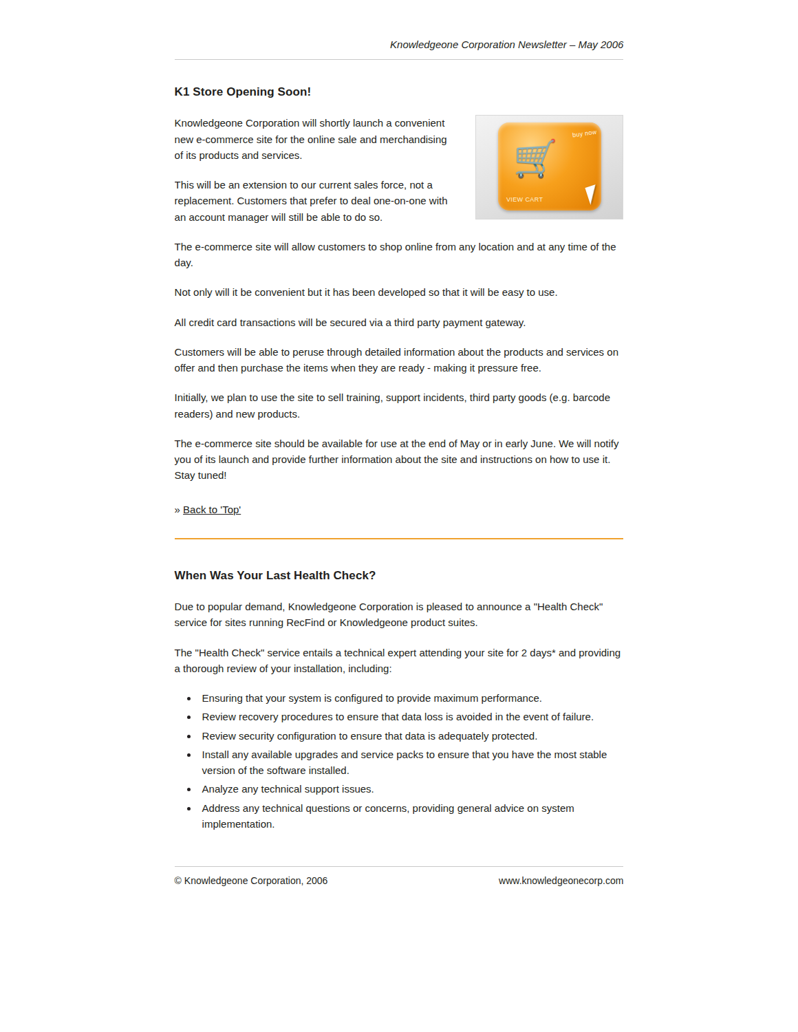Knowledgeone Corporation Newsletter – May 2006
K1 Store Opening Soon!
buy now 🛒 VIEW CART
Knowledgeone Corporation will shortly launch a convenient new e-commerce site for the online sale and merchandising of its products and services.
This will be an extension to our current sales force, not a replacement. Customers that prefer to deal one-on-one with an account manager will still be able to do so.
The e-commerce site will allow customers to shop online from any location and at any time of the day.
Not only will it be convenient but it has been developed so that it will be easy to use.
All credit card transactions will be secured via a third party payment gateway.
Customers will be able to peruse through detailed information about the products and services on offer and then purchase the items when they are ready - making it pressure free.
Initially, we plan to use the site to sell training, support incidents, third party goods (e.g. barcode readers) and new products.
The e-commerce site should be available for use at the end of May or in early June. We will notify you of its launch and provide further information about the site and instructions on how to use it. Stay tuned!
» Back to 'Top'
When Was Your Last Health Check?
Due to popular demand, Knowledgeone Corporation is pleased to announce a "Health Check" service for sites running RecFind or Knowledgeone product suites.
The "Health Check" service entails a technical expert attending your site for 2 days* and providing a thorough review of your installation, including:
Ensuring that your system is configured to provide maximum performance.
Review recovery procedures to ensure that data loss is avoided in the event of failure.
Review security configuration to ensure that data is adequately protected.
Install any available upgrades and service packs to ensure that you have the most stable version of the software installed.
Analyze any technical support issues.
Address any technical questions or concerns, providing general advice on system implementation.
© Knowledgeone Corporation, 2006 www.knowledgeonecorp.com